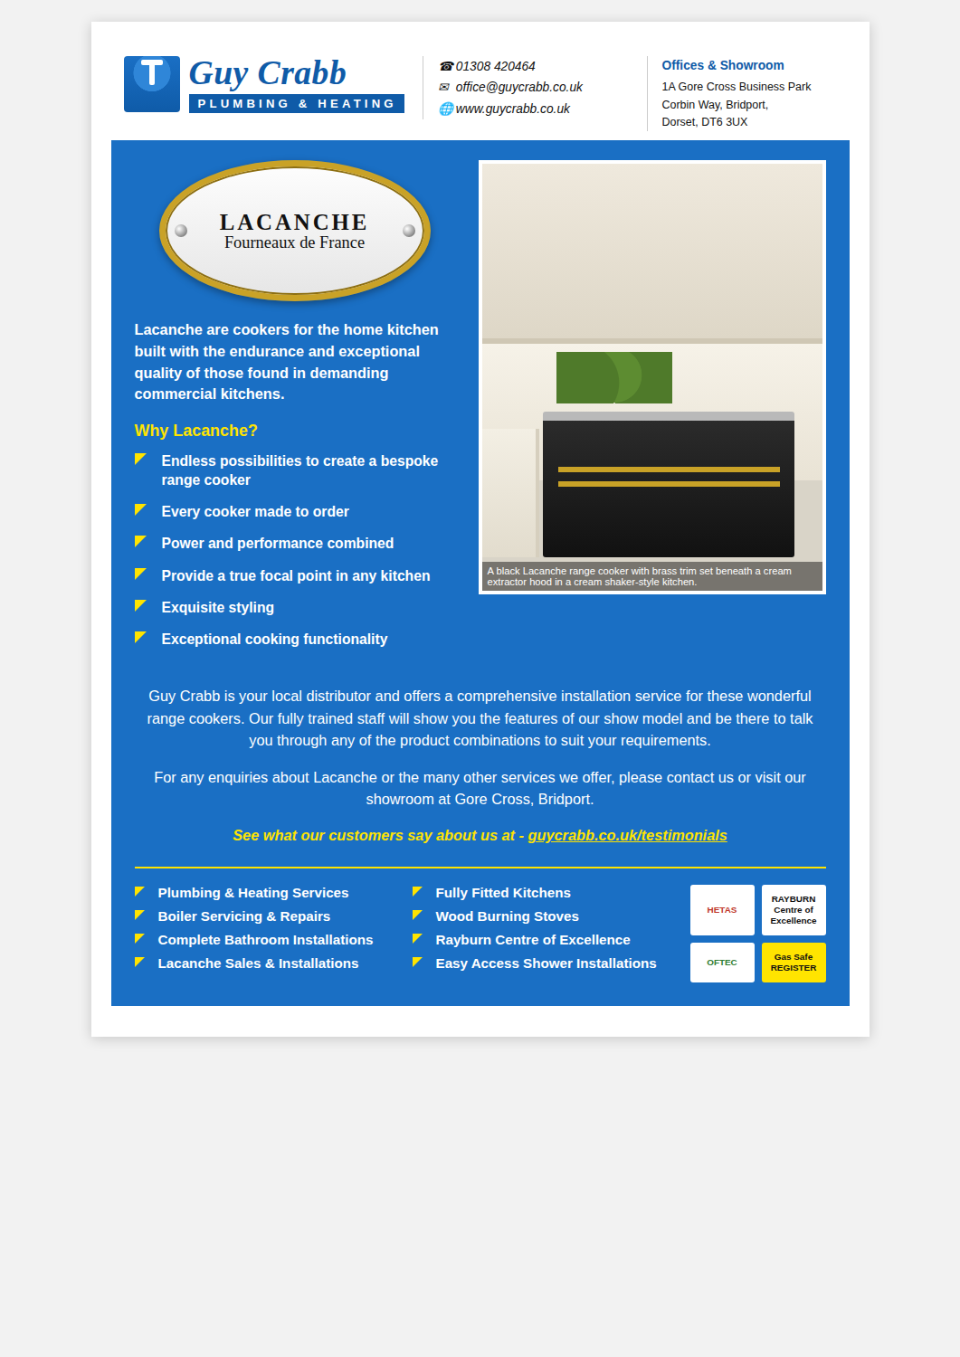Guy Crabb
PLUMBING & HEATING
☎ 01308 420464
✉ office@guycrabb.co.uk
🌐 www.guycrabb.co.uk
Offices & Showroom
1A Gore Cross Business Park
Corbin Way, Bridport,
Dorset, DT6 3UX
LACANCHE Fourneaux de France
Lacanche are cookers for the home kitchen built with the endurance and exceptional quality of those found in demanding commercial kitchens.
Why Lacanche?
Endless possibilities to create a bespoke range cooker
Every cooker made to order
Power and performance combined
Provide a true focal point in any kitchen
Exquisite styling
Exceptional cooking functionality
A black Lacanche range cooker with brass trim set beneath a cream extractor hood in a cream shaker-style kitchen.
Guy Crabb is your local distributor and offers a comprehensive installation service for these wonderful range cookers. Our fully trained staff will show you the features of our show model and be there to talk you through any of the product combinations to suit your requirements.
For any enquiries about Lacanche or the many other services we offer, please contact us or visit our showroom at Gore Cross, Bridport.
See what our customers say about us at - guycrabb.co.uk/testimonials
Plumbing & Heating Services
Boiler Servicing & Repairs
Complete Bathroom Installations
Lacanche Sales & Installations
Fully Fitted Kitchens
Wood Burning Stoves
Rayburn Centre of Excellence
Easy Access Shower Installations
HETAS RAYBURN
Centre of Excellence OFTEC Gas Safe
REGISTER